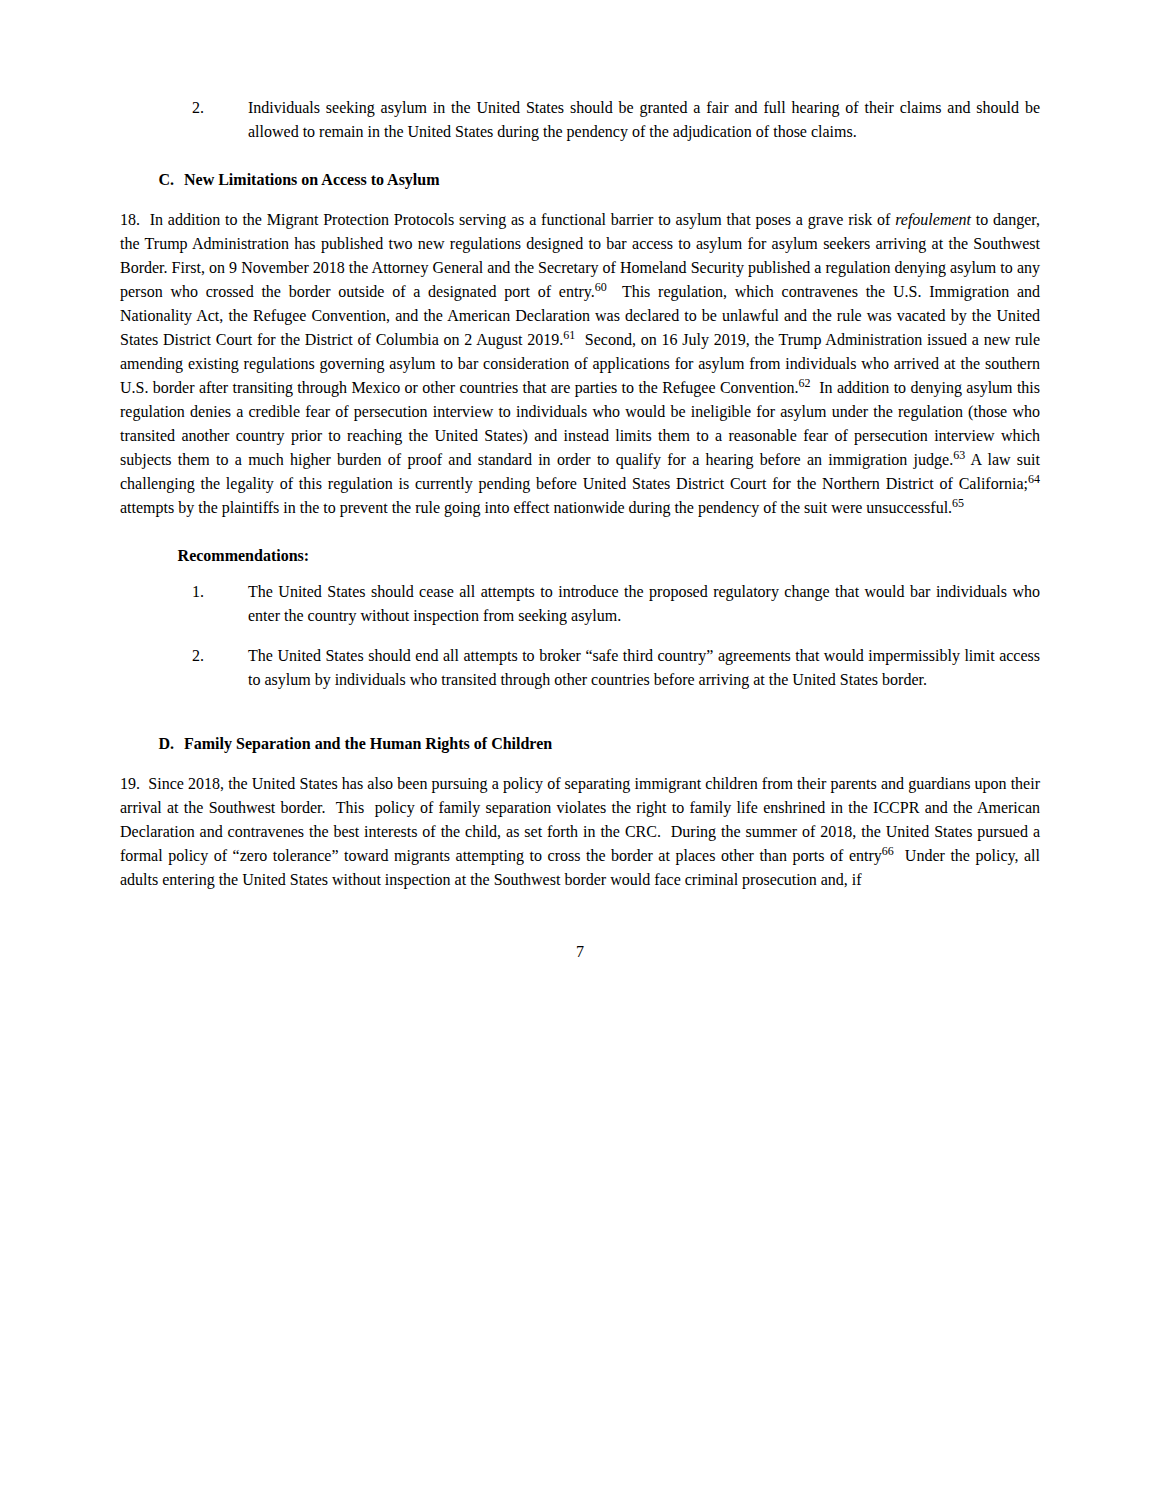2. Individuals seeking asylum in the United States should be granted a fair and full hearing of their claims and should be allowed to remain in the United States during the pendency of the adjudication of those claims.
C. New Limitations on Access to Asylum
18. In addition to the Migrant Protection Protocols serving as a functional barrier to asylum that poses a grave risk of refoulement to danger, the Trump Administration has published two new regulations designed to bar access to asylum for asylum seekers arriving at the Southwest Border. First, on 9 November 2018 the Attorney General and the Secretary of Homeland Security published a regulation denying asylum to any person who crossed the border outside of a designated port of entry.60 This regulation, which contravenes the U.S. Immigration and Nationality Act, the Refugee Convention, and the American Declaration was declared to be unlawful and the rule was vacated by the United States District Court for the District of Columbia on 2 August 2019.61 Second, on 16 July 2019, the Trump Administration issued a new rule amending existing regulations governing asylum to bar consideration of applications for asylum from individuals who arrived at the southern U.S. border after transiting through Mexico or other countries that are parties to the Refugee Convention.62 In addition to denying asylum this regulation denies a credible fear of persecution interview to individuals who would be ineligible for asylum under the regulation (those who transited another country prior to reaching the United States) and instead limits them to a reasonable fear of persecution interview which subjects them to a much higher burden of proof and standard in order to qualify for a hearing before an immigration judge.63 A law suit challenging the legality of this regulation is currently pending before United States District Court for the Northern District of California;64 attempts by the plaintiffs in the to prevent the rule going into effect nationwide during the pendency of the suit were unsuccessful.65
Recommendations:
1. The United States should cease all attempts to introduce the proposed regulatory change that would bar individuals who enter the country without inspection from seeking asylum.
2. The United States should end all attempts to broker “safe third country” agreements that would impermissibly limit access to asylum by individuals who transited through other countries before arriving at the United States border.
D. Family Separation and the Human Rights of Children
19. Since 2018, the United States has also been pursuing a policy of separating immigrant children from their parents and guardians upon their arrival at the Southwest border. This policy of family separation violates the right to family life enshrined in the ICCPR and the American Declaration and contravenes the best interests of the child, as set forth in the CRC. During the summer of 2018, the United States pursued a formal policy of “zero tolerance” toward migrants attempting to cross the border at places other than ports of entry66 Under the policy, all adults entering the United States without inspection at the Southwest border would face criminal prosecution and, if
7